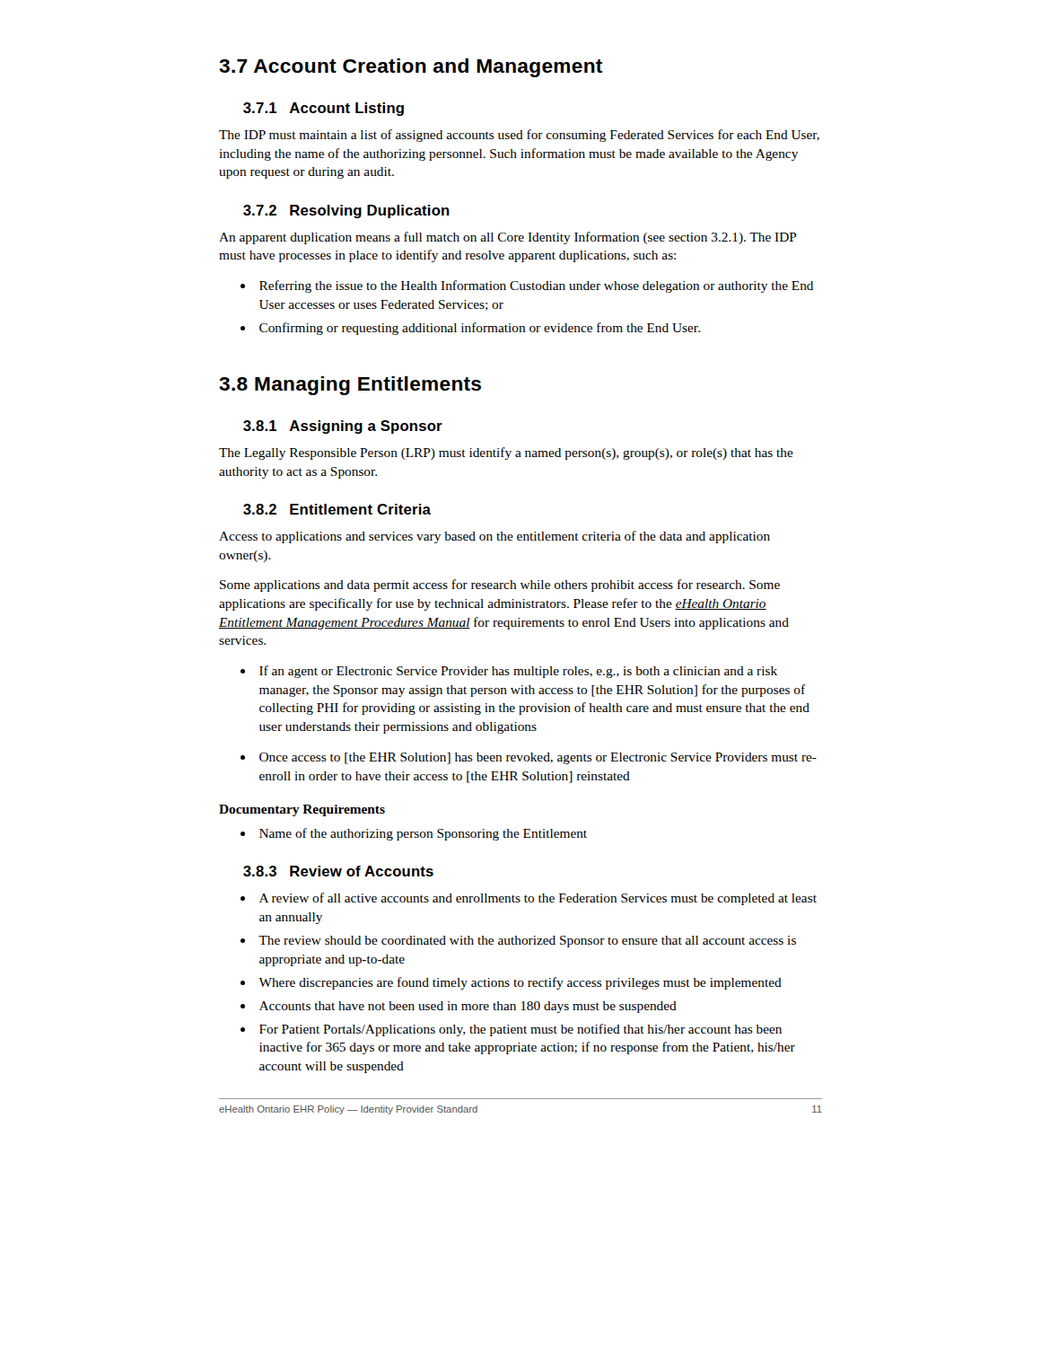3.7 Account Creation and Management
3.7.1 Account Listing
The IDP must maintain a list of assigned accounts used for consuming Federated Services for each End User, including the name of the authorizing personnel. Such information must be made available to the Agency upon request or during an audit.
3.7.2 Resolving Duplication
An apparent duplication means a full match on all Core Identity Information (see section 3.2.1). The IDP must have processes in place to identify and resolve apparent duplications, such as:
Referring the issue to the Health Information Custodian under whose delegation or authority the End User accesses or uses Federated Services; or
Confirming or requesting additional information or evidence from the End User.
3.8 Managing Entitlements
3.8.1 Assigning a Sponsor
The Legally Responsible Person (LRP) must identify a named person(s), group(s), or role(s) that has the authority to act as a Sponsor.
3.8.2 Entitlement Criteria
Access to applications and services vary based on the entitlement criteria of the data and application owner(s).
Some applications and data permit access for research while others prohibit access for research. Some applications are specifically for use by technical administrators. Please refer to the eHealth Ontario Entitlement Management Procedures Manual for requirements to enrol End Users into applications and services.
If an agent or Electronic Service Provider has multiple roles, e.g., is both a clinician and a risk manager, the Sponsor may assign that person with access to [the EHR Solution] for the purposes of collecting PHI for providing or assisting in the provision of health care and must ensure that the end user understands their permissions and obligations
Once access to [the EHR Solution] has been revoked, agents or Electronic Service Providers must re-enroll in order to have their access to [the EHR Solution] reinstated
Documentary Requirements
Name of the authorizing person Sponsoring the Entitlement
3.8.3 Review of Accounts
A review of all active accounts and enrollments to the Federation Services must be completed at least an annually
The review should be coordinated with the authorized Sponsor to ensure that all account access is appropriate and up-to-date
Where discrepancies are found timely actions to rectify access privileges must be implemented
Accounts that have not been used in more than 180 days must be suspended
For Patient Portals/Applications only, the patient must be notified that his/her account has been inactive for 365 days or more and take appropriate action; if no response from the Patient, his/her account will be suspended
eHealth Ontario EHR Policy — Identity Provider Standard 11